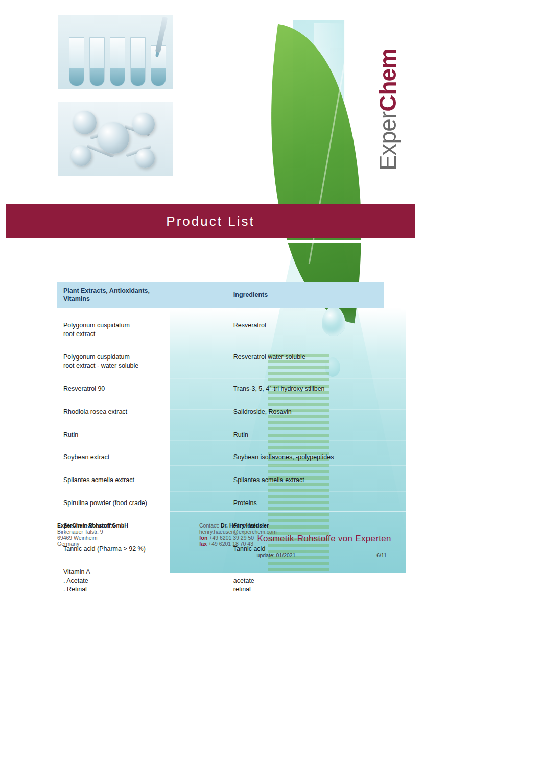Exper Chem
Product List
| Plant Extracts, Antioxidants, Vitamins | Ingredients |
| --- | --- |
| Polygonum cuspidatum root extract | Resveratrol |
| Polygonum cuspidatum root extract - water soluble | Resveratrol water soluble |
| Resveratrol 90 | Trans-3, 5, 4`-tri hydroxy stillben |
| Rhodiola rosea extract | Salidroside, Rosavin |
| Rutin | Rutin |
| Soybean extract | Soybean isoflavones, -polypeptides |
| Spilantes acmella extract | Spilantes acmella extract |
| Spirulina powder (food crade) | Proteins |
| Stevia leaf extract | Stevioside |
| Tannic acid (Pharma > 92 %) | Tannic acid |
| Vitamin A . Acetate . Retinal | acetate retinal |
ExperChem Rohstoff GmbH
Birkenauer Talstr. 9
69469 Weinheim
Germany
Contact: Dr. Henry Haeusler
henry.haeuser@experchem.com
fon +49 6201 39 29 50
fax +49 6201 18 70 43
Kosmetik-Rohstoffe von Experten
update: 01/2021 – 6/11 –